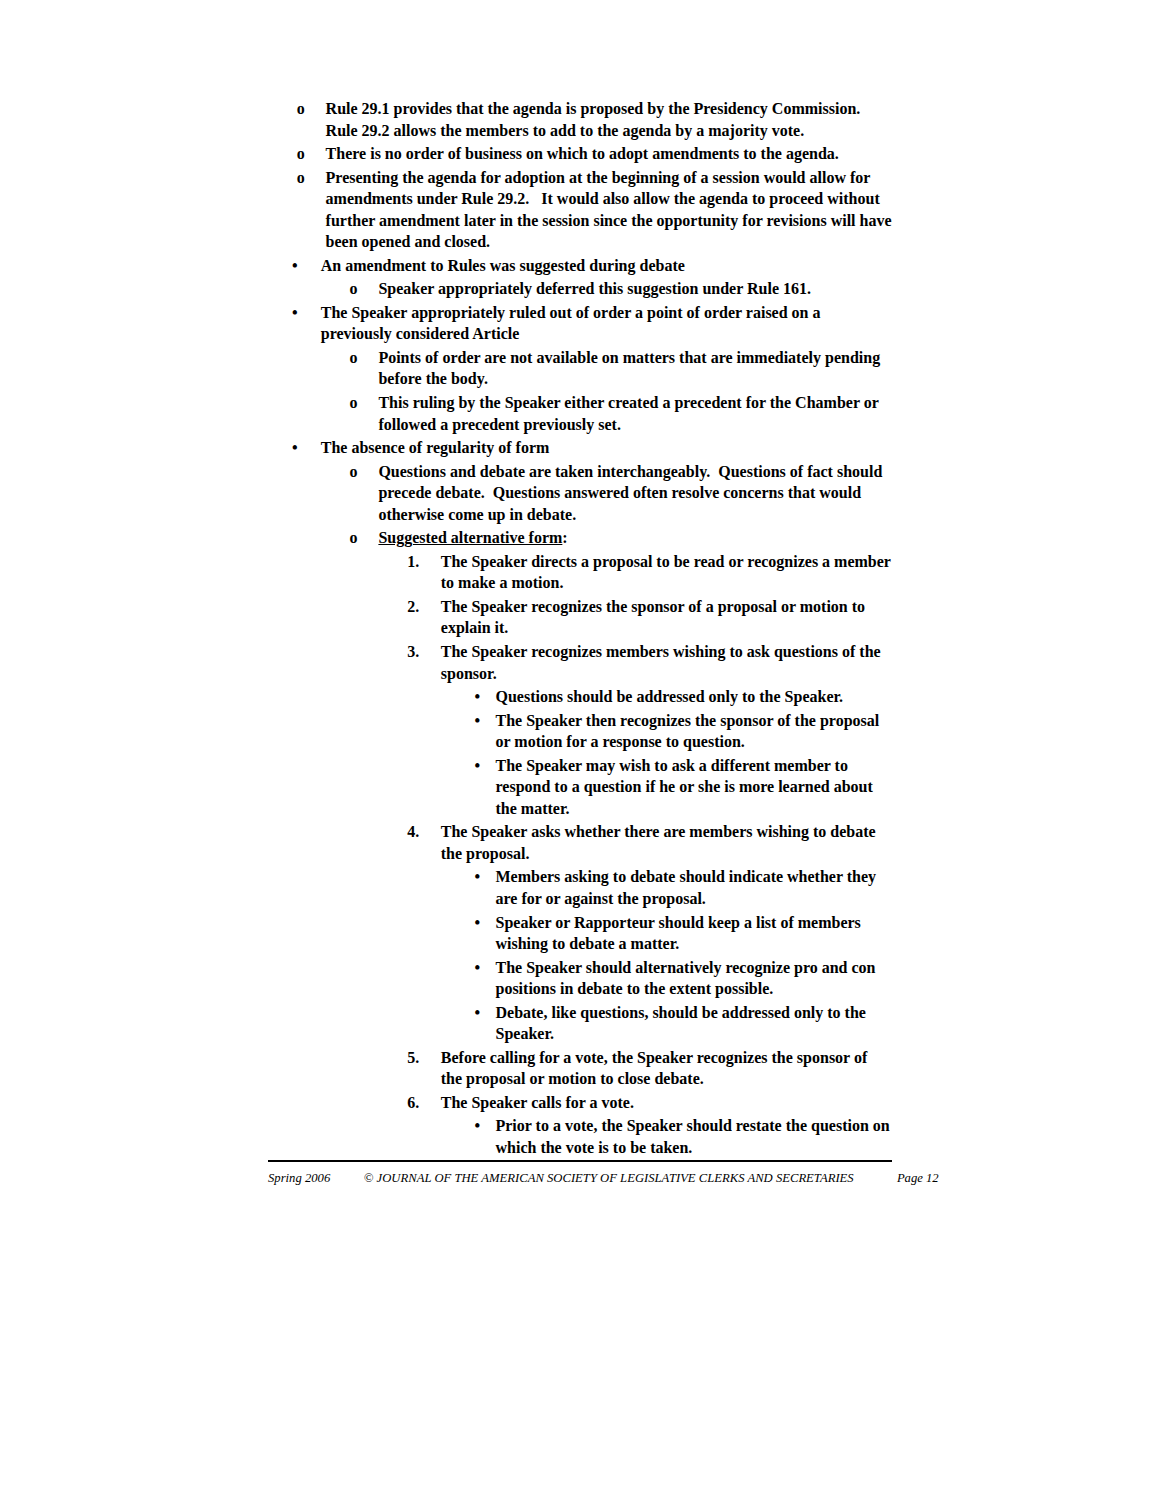Rule 29.1 provides that the agenda is proposed by the Presidency Commission. Rule 29.2 allows the members to add to the agenda by a majority vote.
There is no order of business on which to adopt amendments to the agenda.
Presenting the agenda for adoption at the beginning of a session would allow for amendments under Rule 29.2. It would also allow the agenda to proceed without further amendment later in the session since the opportunity for revisions will have been opened and closed.
An amendment to Rules was suggested during debate
Speaker appropriately deferred this suggestion under Rule 161.
The Speaker appropriately ruled out of order a point of order raised on a previously considered Article
Points of order are not available on matters that are immediately pending before the body.
This ruling by the Speaker either created a precedent for the Chamber or followed a precedent previously set.
The absence of regularity of form
Questions and debate are taken interchangeably. Questions of fact should precede debate. Questions answered often resolve concerns that would otherwise come up in debate.
Suggested alternative form:
The Speaker directs a proposal to be read or recognizes a member to make a motion.
The Speaker recognizes the sponsor of a proposal or motion to explain it.
The Speaker recognizes members wishing to ask questions of the sponsor.
Questions should be addressed only to the Speaker.
The Speaker then recognizes the sponsor of the proposal or motion for a response to question.
The Speaker may wish to ask a different member to respond to a question if he or she is more learned about the matter.
The Speaker asks whether there are members wishing to debate the proposal.
Members asking to debate should indicate whether they are for or against the proposal.
Speaker or Rapporteur should keep a list of members wishing to debate a matter.
The Speaker should alternatively recognize pro and con positions in debate to the extent possible.
Debate, like questions, should be addressed only to the Speaker.
Before calling for a vote, the Speaker recognizes the sponsor of the proposal or motion to close debate.
The Speaker calls for a vote.
Prior to a vote, the Speaker should restate the question on which the vote is to be taken.
Spring 2006 © JOURNAL OF THE AMERICAN SOCIETY OF LEGISLATIVE CLERKS AND SECRETARIES Page 12